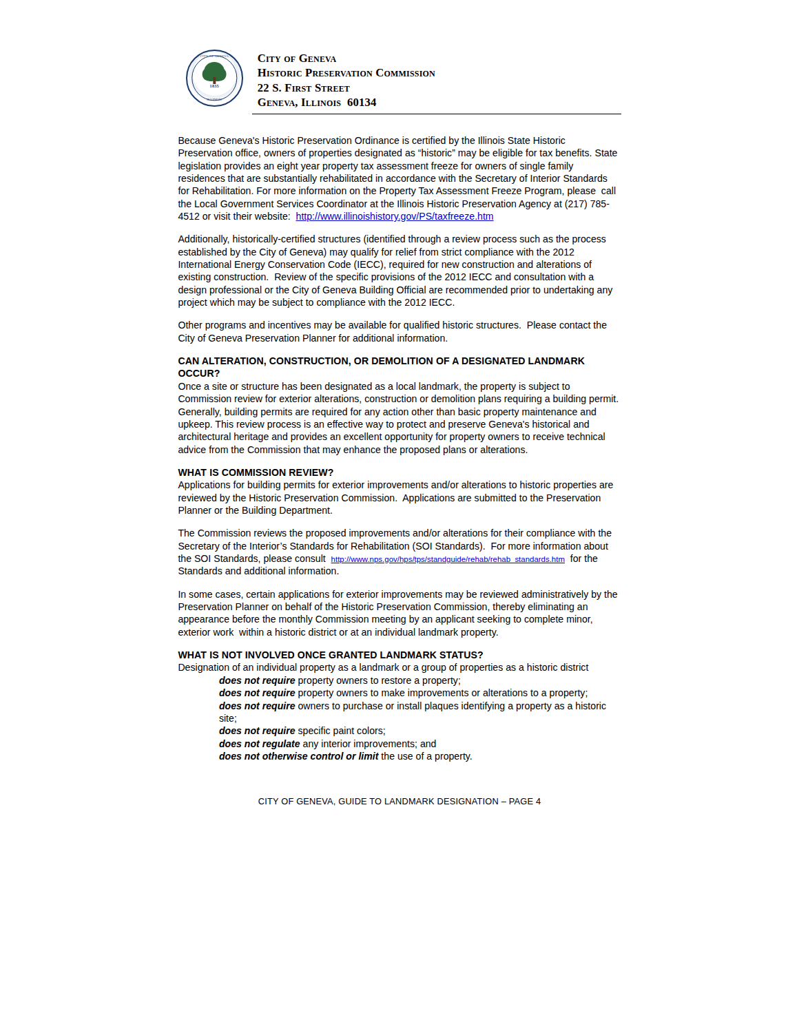CITY OF GENEVA
1835
ILLINOIS
City of Geneva
Historic Preservation Commission
22 S. First Street
Geneva, Illinois 60134
Because Geneva's Historic Preservation Ordinance is certified by the Illinois State Historic Preservation office, owners of properties designated as “historic” may be eligible for tax benefits. State legislation provides an eight year property tax assessment freeze for owners of single family residences that are substantially rehabilitated in accordance with the Secretary of Interior Standards for Rehabilitation. For more information on the Property Tax Assessment Freeze Program, please call the Local Government Services Coordinator at the Illinois Historic Preservation Agency at (217) 785-4512 or visit their website: http://www.illinoishistory.gov/PS/taxfreeze.htm
Additionally, historically-certified structures (identified through a review process such as the process established by the City of Geneva) may qualify for relief from strict compliance with the 2012 International Energy Conservation Code (IECC), required for new construction and alterations of existing construction. Review of the specific provisions of the 2012 IECC and consultation with a design professional or the City of Geneva Building Official are recommended prior to undertaking any project which may be subject to compliance with the 2012 IECC.
Other programs and incentives may be available for qualified historic structures. Please contact the City of Geneva Preservation Planner for additional information.
CAN ALTERATION, CONSTRUCTION, OR DEMOLITION OF A DESIGNATED LANDMARK OCCUR?
Once a site or structure has been designated as a local landmark, the property is subject to Commission review for exterior alterations, construction or demolition plans requiring a building permit. Generally, building permits are required for any action other than basic property maintenance and upkeep. This review process is an effective way to protect and preserve Geneva's historical and architectural heritage and provides an excellent opportunity for property owners to receive technical advice from the Commission that may enhance the proposed plans or alterations.
WHAT IS COMMISSION REVIEW?
Applications for building permits for exterior improvements and/or alterations to historic properties are reviewed by the Historic Preservation Commission. Applications are submitted to the Preservation Planner or the Building Department.
The Commission reviews the proposed improvements and/or alterations for their compliance with the Secretary of the Interior’s Standards for Rehabilitation (SOI Standards). For more information about the SOI Standards, please consult http://www.nps.gov/hps/tps/standguide/rehab/rehab_standards.htm for the Standards and additional information.
In some cases, certain applications for exterior improvements may be reviewed administratively by the Preservation Planner on behalf of the Historic Preservation Commission, thereby eliminating an appearance before the monthly Commission meeting by an applicant seeking to complete minor, exterior work within a historic district or at an individual landmark property.
WHAT IS NOT INVOLVED ONCE GRANTED LANDMARK STATUS?
Designation of an individual property as a landmark or a group of properties as a historic district
does not require property owners to restore a property;
does not require property owners to make improvements or alterations to a property;
does not require owners to purchase or install plaques identifying a property as a historic site;
does not require specific paint colors;
does not regulate any interior improvements; and
does not otherwise control or limit the use of a property.
CITY OF GENEVA, GUIDE TO LANDMARK DESIGNATION – PAGE 4